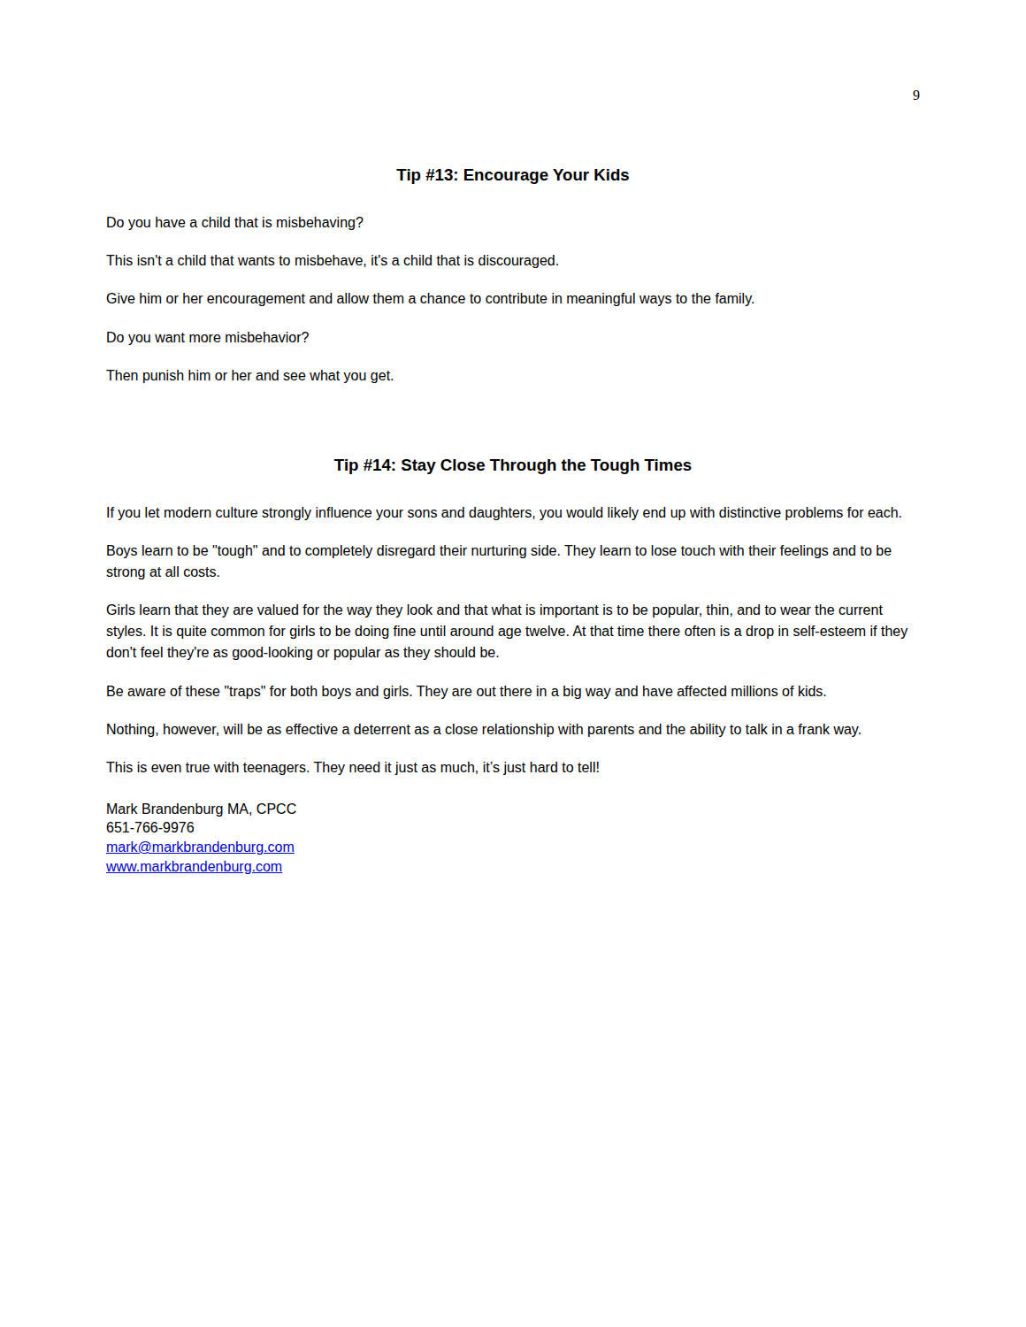9
Tip #13: Encourage Your Kids
Do you have a child that is misbehaving?
This isn't a child that wants to misbehave, it's a child that is discouraged.
Give him or her encouragement and allow them a chance to contribute in meaningful ways to the family.
Do you want more misbehavior?
Then punish him or her and see what you get.
Tip #14: Stay Close Through the Tough Times
If you let modern culture strongly influence your sons and daughters, you would likely end up with distinctive problems for each.
Boys learn to be "tough" and to completely disregard their nurturing side. They learn to lose touch with their feelings and to be strong at all costs.
Girls learn that they are valued for the way they look and that what is important is to be popular, thin, and to wear the current styles. It is quite common for girls to be doing fine until around age twelve. At that time there often is a drop in self-esteem if they don't feel they're as good-looking or popular as they should be.
Be aware of these "traps" for both boys and girls. They are out there in a big way and have affected millions of kids.
Nothing, however, will be as effective a deterrent as a close relationship with parents and the ability to talk in a frank way.
This is even true with teenagers. They need it just as much, it’s just hard to tell!
Mark Brandenburg MA, CPCC
651-766-9976
mark@markbrandenburg.com
www.markbrandenburg.com